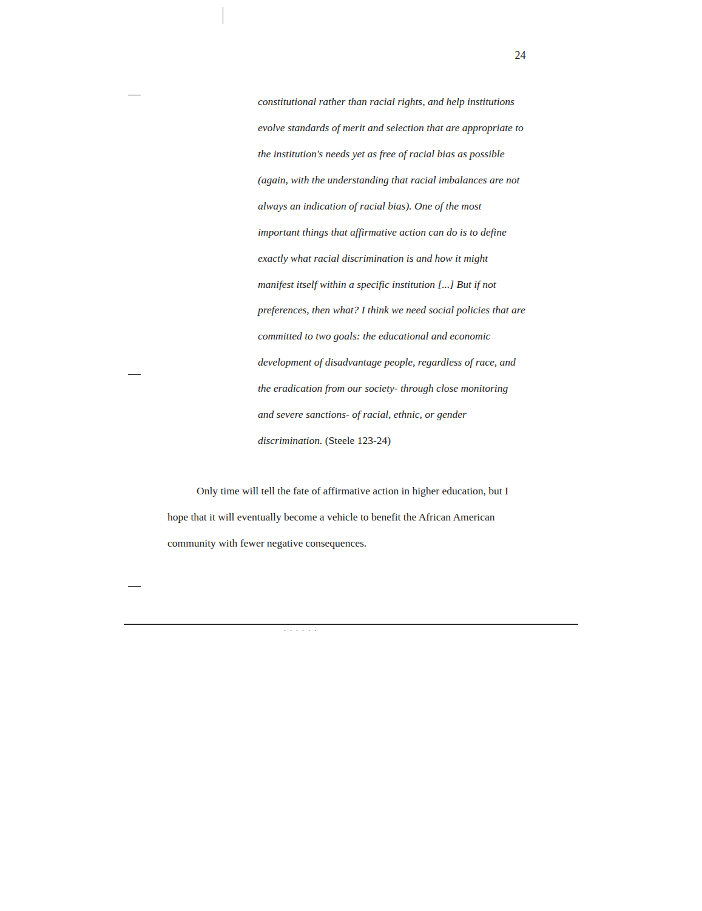24
constitutional rather than racial rights, and help institutions evolve standards of merit and selection that are appropriate to the institution's needs yet as free of racial bias as possible (again, with the understanding that racial imbalances are not always an indication of racial bias). One of the most important things that affirmative action can do is to define exactly what racial discrimination is and how it might manifest itself within a specific institution [...] But if not preferences, then what? I think we need social policies that are committed to two goals: the educational and economic development of disadvantage people, regardless of race, and the eradication from our society- through close monitoring and severe sanctions- of racial, ethnic, or gender discrimination. (Steele 123-24)
Only time will tell the fate of affirmative action in higher education, but I hope that it will eventually become a vehicle to benefit the African American community with fewer negative consequences.
. . . . . .